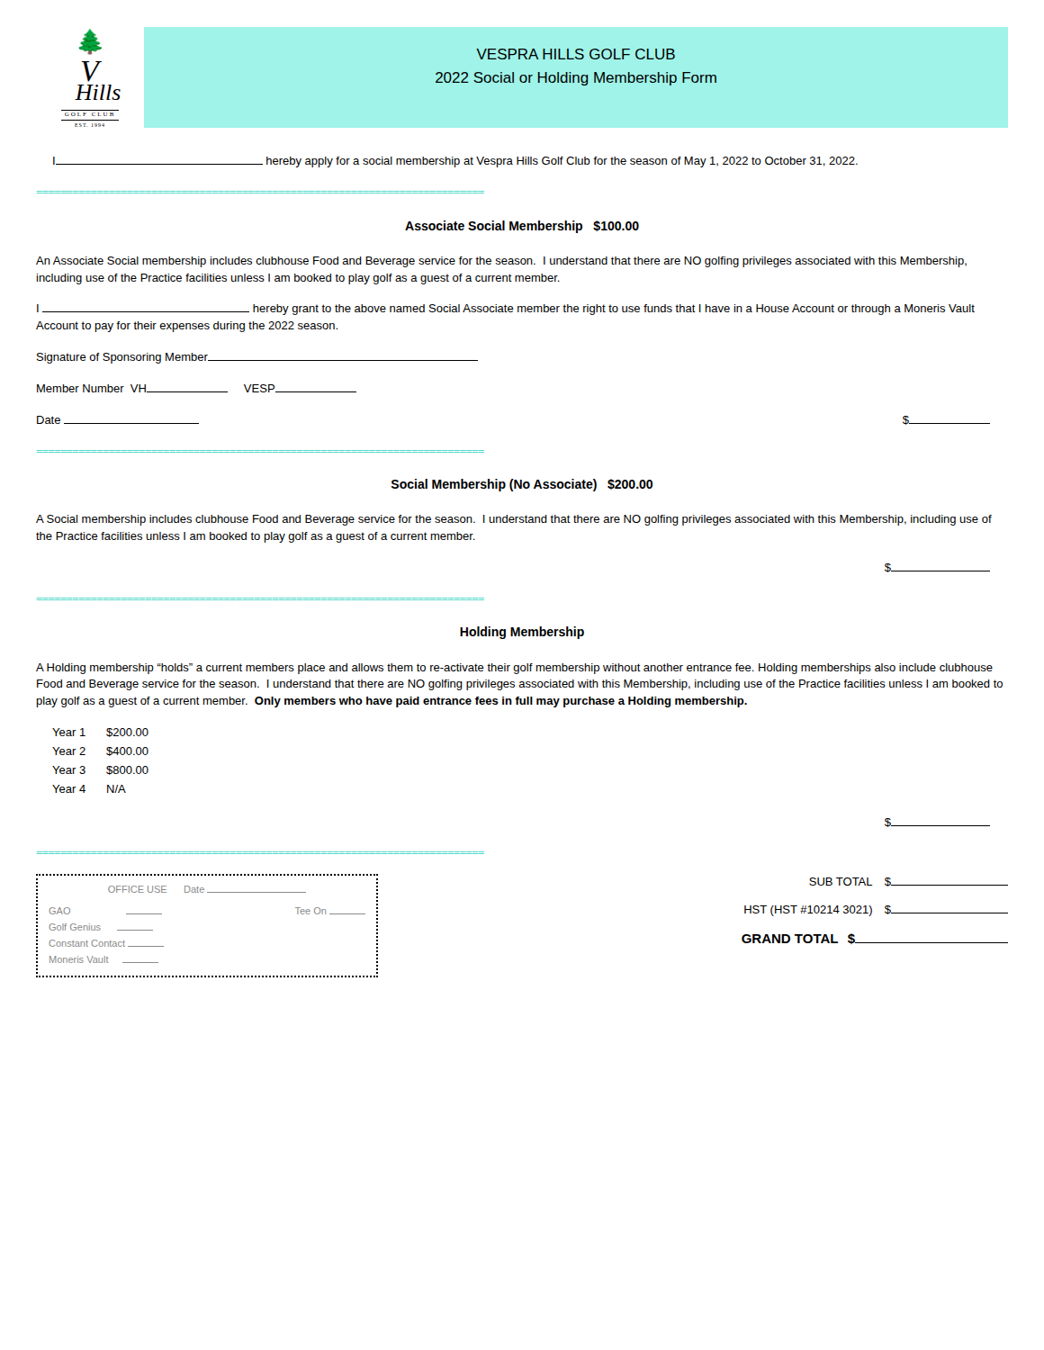🌲
V
Hills
GOLF CLUB
EST. 1994
VESPRA HILLS GOLF CLUB
2022 Social or Holding Membership Form
I hereby apply for a social membership at Vespra Hills Golf Club for the season of May 1, 2022 to October 31, 2022.
==========================================================================
Associate Social Membership $100.00
An Associate Social membership includes clubhouse Food and Beverage service for the season. I understand that there are NO golfing privileges associated with this Membership, including use of the Practice facilities unless I am booked to play golf as a guest of a current member.
I hereby grant to the above named Social Associate member the right to use funds that I have in a House Account or through a Moneris Vault Account to pay for their expenses during the 2022 season.
Signature of Sponsoring Member
Member Number VH VESP
Date $
==========================================================================
Social Membership (No Associate) $200.00
A Social membership includes clubhouse Food and Beverage service for the season. I understand that there are NO golfing privileges associated with this Membership, including use of the Practice facilities unless I am booked to play golf as a guest of a current member.
$
==========================================================================
Holding Membership
A Holding membership “holds” a current members place and allows them to re-activate their golf membership without another entrance fee. Holding memberships also include clubhouse Food and Beverage service for the season. I understand that there are NO golfing privileges associated with this Membership, including use of the Practice facilities unless I am booked to play golf as a guest of a current member. Only members who have paid entrance fees in full may purchase a Holding membership.
Year 1$200.00
Year 2$400.00
Year 3$800.00
Year 4 N/A
$
==========================================================================
OFFICE USE Date
GAO Tee On
Golf Genius
Constant Contact
Moneris Vault
SUB TOTAL $
HST (HST #10214 3021) $
GRAND TOTAL $